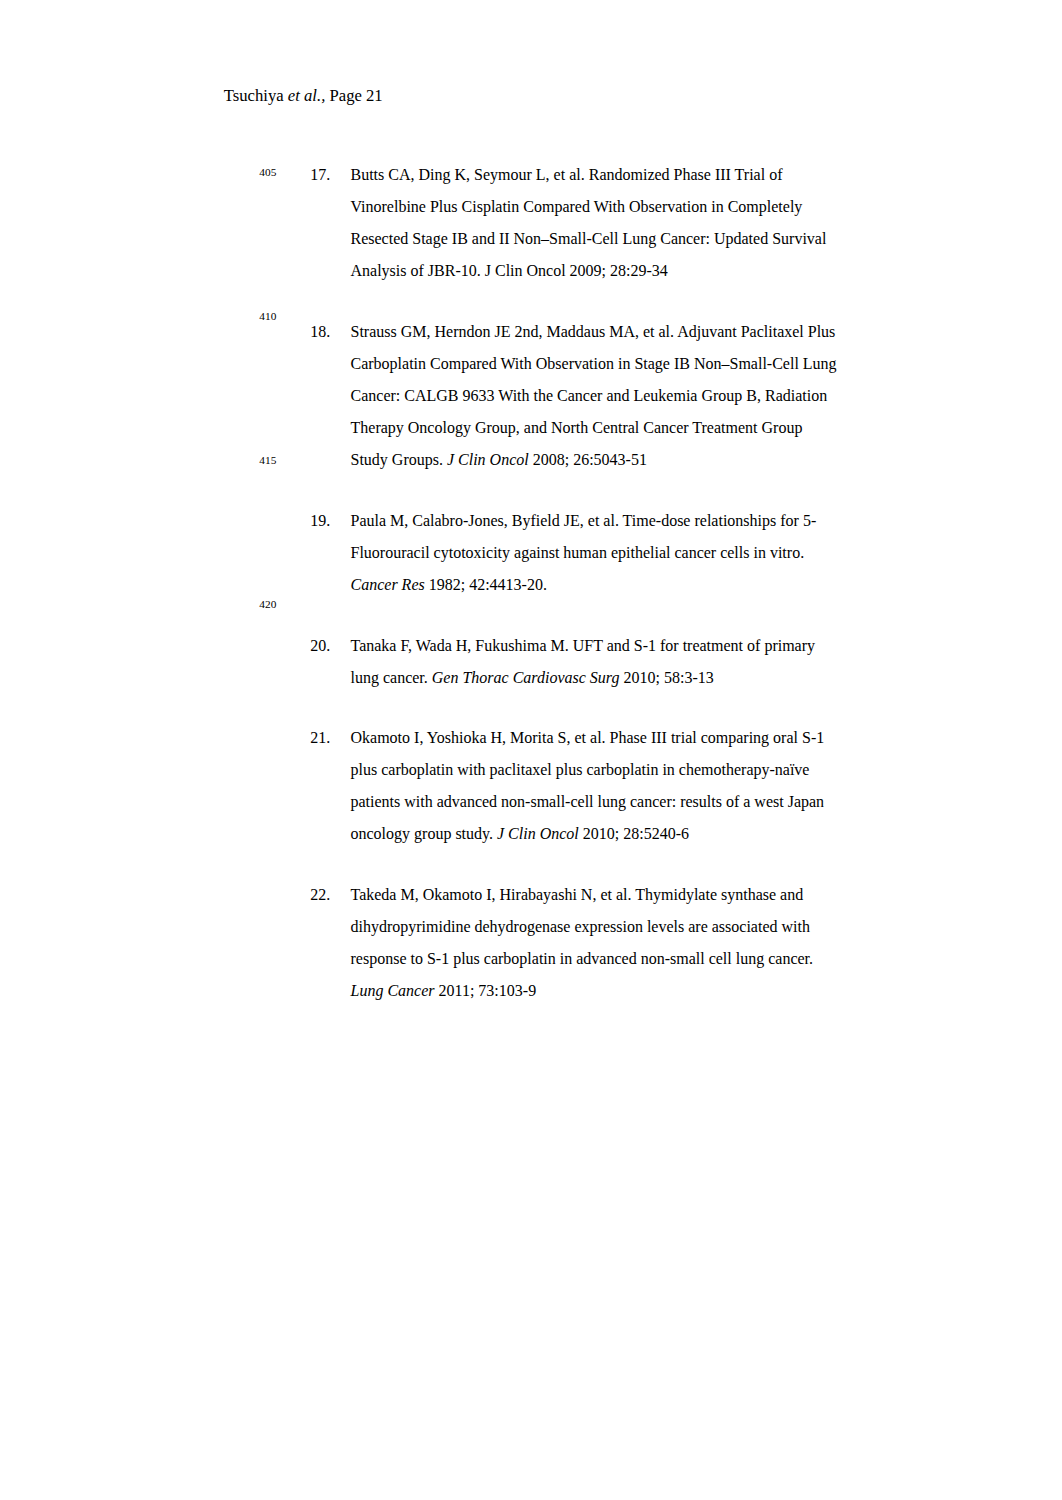Tsuchiya et al., Page 21
405 410 415 420
17. Butts CA, Ding K, Seymour L, et al. Randomized Phase III Trial of Vinorelbine Plus Cisplatin Compared With Observation in Completely Resected Stage IB and II Non–Small-Cell Lung Cancer: Updated Survival Analysis of JBR-10. J Clin Oncol 2009; 28:29-34
18. Strauss GM, Herndon JE 2nd, Maddaus MA, et al. Adjuvant Paclitaxel Plus Carboplatin Compared With Observation in Stage IB Non–Small-Cell Lung Cancer: CALGB 9633 With the Cancer and Leukemia Group B, Radiation Therapy Oncology Group, and North Central Cancer Treatment Group Study Groups. J Clin Oncol 2008; 26:5043-51
19. Paula M, Calabro-Jones, Byfield JE, et al. Time-dose relationships for 5-Fluorouracil cytotoxicity against human epithelial cancer cells in vitro. Cancer Res 1982; 42:4413-20.
20. Tanaka F, Wada H, Fukushima M. UFT and S-1 for treatment of primary lung cancer. Gen Thorac Cardiovasc Surg 2010; 58:3-13
21. Okamoto I, Yoshioka H, Morita S, et al. Phase III trial comparing oral S-1 plus carboplatin with paclitaxel plus carboplatin in chemotherapy-naïve patients with advanced non-small-cell lung cancer: results of a west Japan oncology group study. J Clin Oncol 2010; 28:5240-6
22. Takeda M, Okamoto I, Hirabayashi N, et al. Thymidylate synthase and dihydropyrimidine dehydrogenase expression levels are associated with response to S-1 plus carboplatin in advanced non-small cell lung cancer. Lung Cancer 2011; 73:103-9